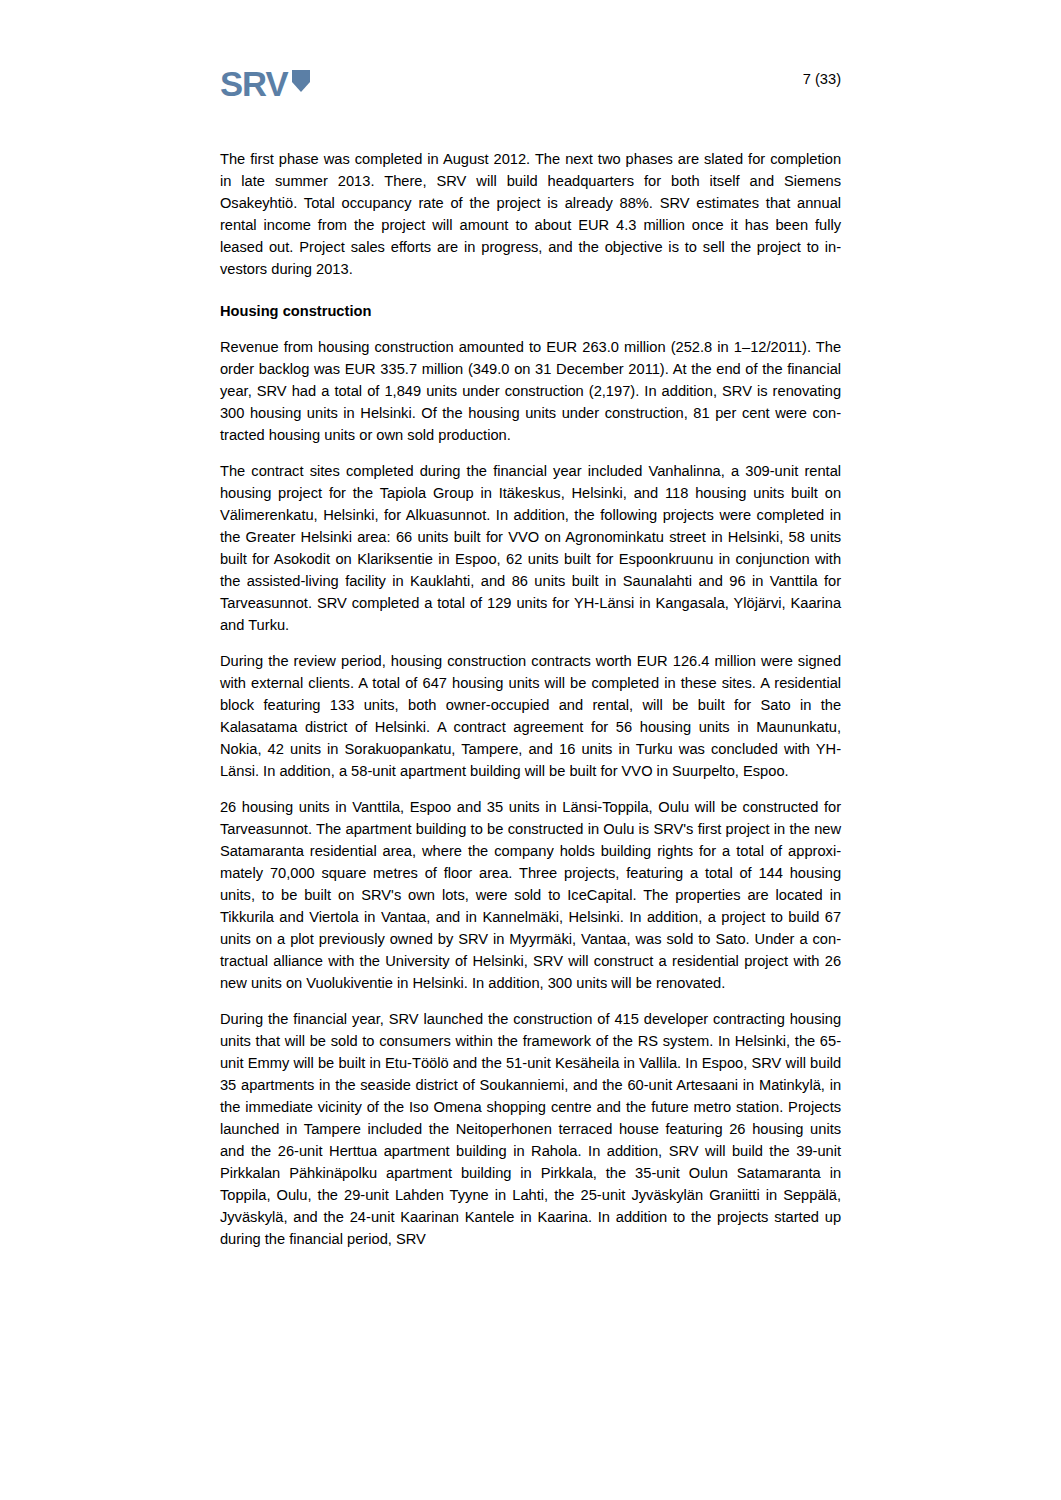SRV
7 (33)
The first phase was completed in August 2012. The next two phases are slated for completion in late summer 2013. There, SRV will build headquarters for both itself and Siemens Osakeyhtiö. Total occupancy rate of the project is already 88%. SRV estimates that annual rental income from the project will amount to about EUR 4.3 million once it has been fully leased out. Project sales efforts are in progress, and the objective is to sell the project to investors during 2013.
Housing construction
Revenue from housing construction amounted to EUR 263.0 million (252.8 in 1–12/2011). The order backlog was EUR 335.7 million (349.0 on 31 December 2011). At the end of the financial year, SRV had a total of 1,849 units under construction (2,197). In addition, SRV is renovating 300 housing units in Helsinki. Of the housing units under construction, 81 per cent were contracted housing units or own sold production.
The contract sites completed during the financial year included Vanhalinna, a 309-unit rental housing project for the Tapiola Group in Itäkeskus, Helsinki, and 118 housing units built on Välimerenkatu, Helsinki, for Alkuasunnot. In addition, the following projects were completed in the Greater Helsinki area: 66 units built for VVO on Agronominkatu street in Helsinki, 58 units built for Asokodit on Klariksentie in Espoo, 62 units built for Espoonkruunu in conjunction with the assisted-living facility in Kauklahti, and 86 units built in Saunalahti and 96 in Vanttila for Tarveasunnot. SRV completed a total of 129 units for YH-Länsi in Kangasala, Ylöjärvi, Kaarina and Turku.
During the review period, housing construction contracts worth EUR 126.4 million were signed with external clients. A total of 647 housing units will be completed in these sites. A residential block featuring 133 units, both owner-occupied and rental, will be built for Sato in the Kalasatama district of Helsinki. A contract agreement for 56 housing units in Maununkatu, Nokia, 42 units in Sorakuopankatu, Tampere, and 16 units in Turku was concluded with YH-Länsi. In addition, a 58-unit apartment building will be built for VVO in Suurpelto, Espoo.
26 housing units in Vanttila, Espoo and 35 units in Länsi-Toppila, Oulu will be constructed for Tarveasunnot. The apartment building to be constructed in Oulu is SRV's first project in the new Satamaranta residential area, where the company holds building rights for a total of approximately 70,000 square metres of floor area. Three projects, featuring a total of 144 housing units, to be built on SRV's own lots, were sold to IceCapital. The properties are located in Tikkurila and Viertola in Vantaa, and in Kannelmäki, Helsinki. In addition, a project to build 67 units on a plot previously owned by SRV in Myyrmäki, Vantaa, was sold to Sato. Under a contractual alliance with the University of Helsinki, SRV will construct a residential project with 26 new units on Vuolukiventie in Helsinki. In addition, 300 units will be renovated.
During the financial year, SRV launched the construction of 415 developer contracting housing units that will be sold to consumers within the framework of the RS system. In Helsinki, the 65-unit Emmy will be built in Etu-Töölö and the 51-unit Kesäheila in Vallila. In Espoo, SRV will build 35 apartments in the seaside district of Soukanniemi, and the 60-unit Artesaani in Matinkylä, in the immediate vicinity of the Iso Omena shopping centre and the future metro station. Projects launched in Tampere included the Neitoperhonen terraced house featuring 26 housing units and the 26-unit Herttua apartment building in Rahola. In addition, SRV will build the 39-unit Pirkkalan Pähkinäpolku apartment building in Pirkkala, the 35-unit Oulun Satamaranta in Toppila, Oulu, the 29-unit Lahden Tyyne in Lahti, the 25-unit Jyväskylän Graniitti in Seppälä, Jyväskylä, and the 24-unit Kaarinan Kantele in Kaarina. In addition to the projects started up during the financial period, SRV